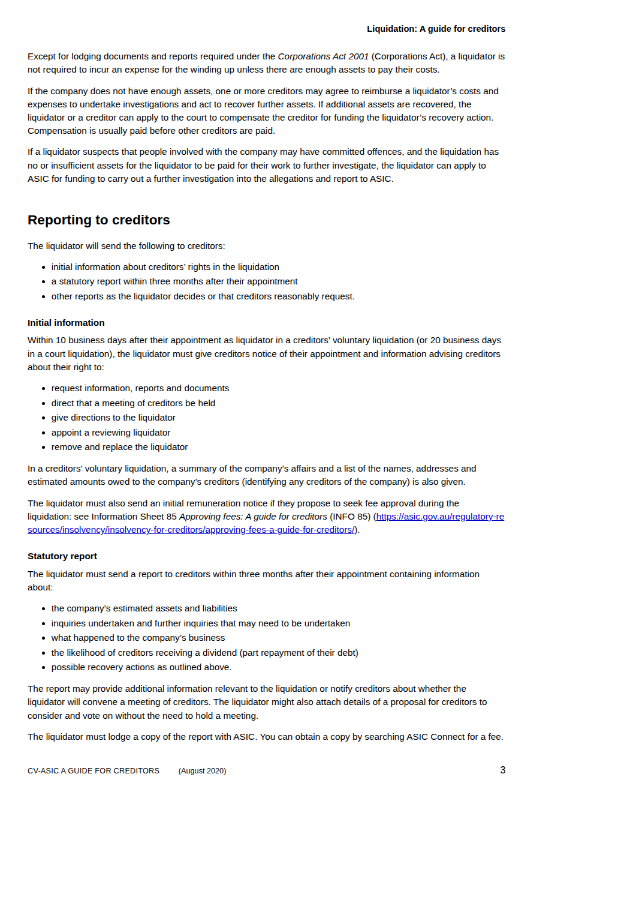Liquidation: A guide for creditors
Except for lodging documents and reports required under the Corporations Act 2001 (Corporations Act), a liquidator is not required to incur an expense for the winding up unless there are enough assets to pay their costs.
If the company does not have enough assets, one or more creditors may agree to reimburse a liquidator’s costs and expenses to undertake investigations and act to recover further assets. If additional assets are recovered, the liquidator or a creditor can apply to the court to compensate the creditor for funding the liquidator’s recovery action. Compensation is usually paid before other creditors are paid.
If a liquidator suspects that people involved with the company may have committed offences, and the liquidation has no or insufficient assets for the liquidator to be paid for their work to further investigate, the liquidator can apply to ASIC for funding to carry out a further investigation into the allegations and report to ASIC.
Reporting to creditors
The liquidator will send the following to creditors:
initial information about creditors’ rights in the liquidation
a statutory report within three months after their appointment
other reports as the liquidator decides or that creditors reasonably request.
Initial information
Within 10 business days after their appointment as liquidator in a creditors’ voluntary liquidation (or 20 business days in a court liquidation), the liquidator must give creditors notice of their appointment and information advising creditors about their right to:
request information, reports and documents
direct that a meeting of creditors be held
give directions to the liquidator
appoint a reviewing liquidator
remove and replace the liquidator
In a creditors’ voluntary liquidation, a summary of the company’s affairs and a list of the names, addresses and estimated amounts owed to the company’s creditors (identifying any creditors of the company) is also given.
The liquidator must also send an initial remuneration notice if they propose to seek fee approval during the liquidation: see Information Sheet 85 Approving fees: A guide for creditors (INFO 85) (https://asic.gov.au/regulatory-resources/insolvency/insolvency-for-creditors/approving-fees-a-guide-for-creditors/).
Statutory report
The liquidator must send a report to creditors within three months after their appointment containing information about:
the company’s estimated assets and liabilities
inquiries undertaken and further inquiries that may need to be undertaken
what happened to the company’s business
the likelihood of creditors receiving a dividend (part repayment of their debt)
possible recovery actions as outlined above.
The report may provide additional information relevant to the liquidation or notify creditors about whether the liquidator will convene a meeting of creditors. The liquidator might also attach details of a proposal for creditors to consider and vote on without the need to hold a meeting.
The liquidator must lodge a copy of the report with ASIC. You can obtain a copy by searching ASIC Connect for a fee.
CV-ASIC A GUIDE FOR CREDITORS (August 2020) 3